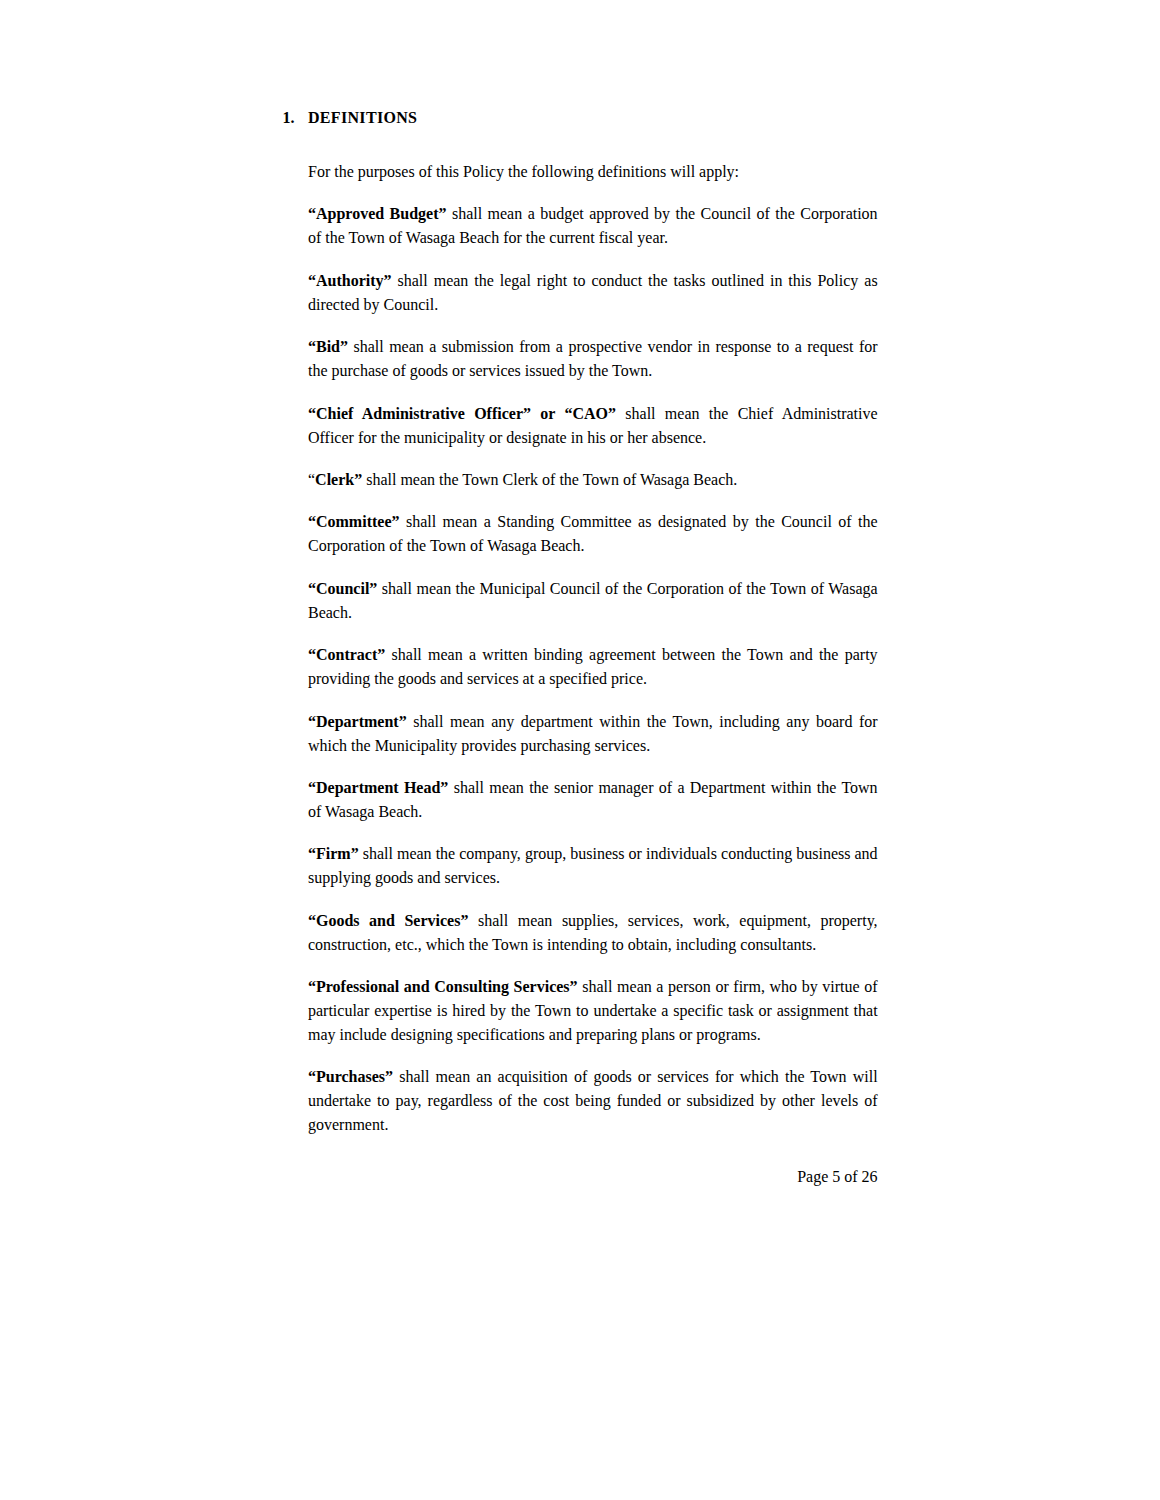1.
DEFINITIONS
For the purposes of this Policy the following definitions will apply:
“Approved Budget” shall mean a budget approved by the Council of the Corporation of the Town of Wasaga Beach for the current fiscal year.
“Authority” shall mean the legal right to conduct the tasks outlined in this Policy as directed by Council.
“Bid” shall mean a submission from a prospective vendor in response to a request for the purchase of goods or services issued by the Town.
“Chief Administrative Officer” or “CAO” shall mean the Chief Administrative Officer for the municipality or designate in his or her absence.
“Clerk” shall mean the Town Clerk of the Town of Wasaga Beach.
“Committee” shall mean a Standing Committee as designated by the Council of the Corporation of the Town of Wasaga Beach.
“Council” shall mean the Municipal Council of the Corporation of the Town of Wasaga Beach.
“Contract” shall mean a written binding agreement between the Town and the party providing the goods and services at a specified price.
“Department” shall mean any department within the Town, including any board for which the Municipality provides purchasing services.
“Department Head” shall mean the senior manager of a Department within the Town of Wasaga Beach.
“Firm” shall mean the company, group, business or individuals conducting business and supplying goods and services.
“Goods and Services” shall mean supplies, services, work, equipment, property, construction, etc., which the Town is intending to obtain, including consultants.
“Professional and Consulting Services” shall mean a person or firm, who by virtue of particular expertise is hired by the Town to undertake a specific task or assignment that may include designing specifications and preparing plans or programs.
“Purchases” shall mean an acquisition of goods or services for which the Town will undertake to pay, regardless of the cost being funded or subsidized by other levels of government.
Page 5 of 26